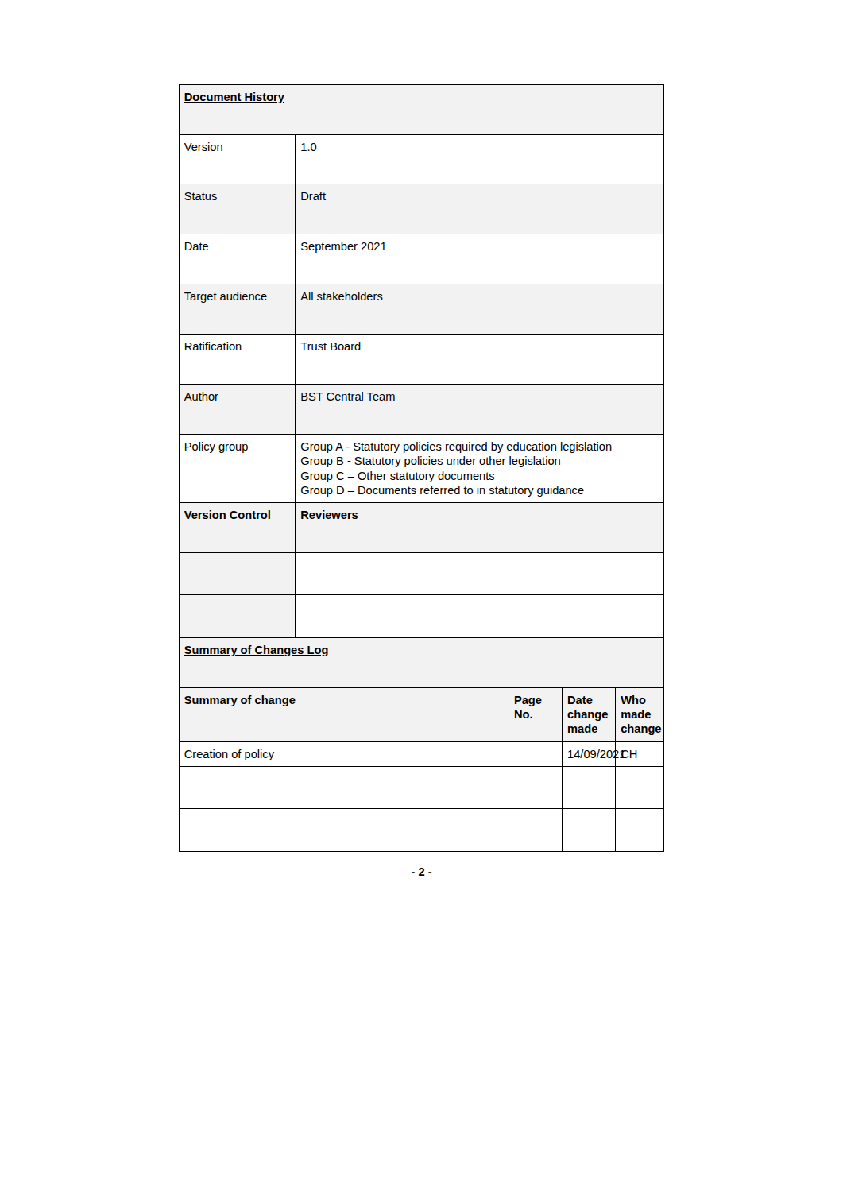| Document History |
| Version | 1.0 |
| Status | Draft |
| Date | September 2021 |
| Target audience | All stakeholders |
| Ratification | Trust Board |
| Author | BST Central Team |
| Policy group | Group A - Statutory policies required by education legislation Group B - Statutory policies under other legislation Group C – Other statutory documents Group D – Documents referred to in statutory guidance |
| Version Control | Reviewers |
| Summary of Changes Log |
| Summary of change | Page No. | Date change made | Who made change |
| Creation of policy | | 14/09/2021 | CH |
- 2 -